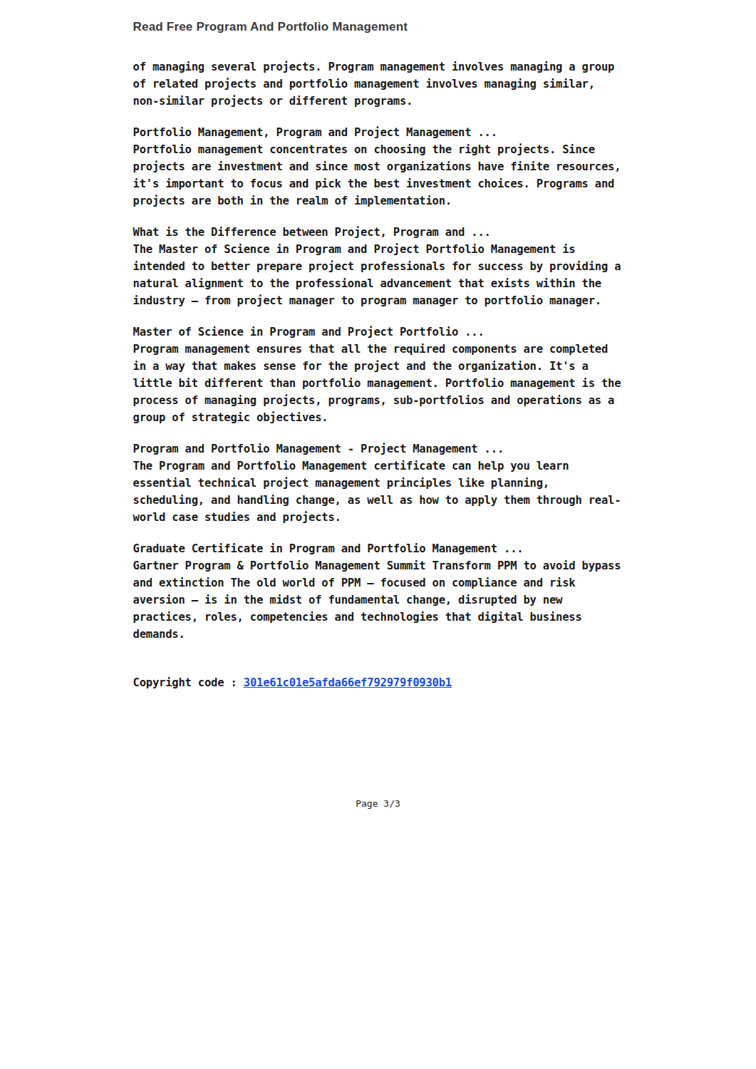Read Free Program And Portfolio Management
of managing several projects. Program management involves managing a group of related projects and portfolio management involves managing similar, non-similar projects or different programs.
Portfolio Management, Program and Project Management ...
Portfolio management concentrates on choosing the right projects. Since projects are investment and since most organizations have finite resources, it's important to focus and pick the best investment choices. Programs and projects are both in the realm of implementation.
What is the Difference between Project, Program and ...
The Master of Science in Program and Project Portfolio Management is intended to better prepare project professionals for success by providing a natural alignment to the professional advancement that exists within the industry — from project manager to program manager to portfolio manager.
Master of Science in Program and Project Portfolio ...
Program management ensures that all the required components are completed in a way that makes sense for the project and the organization. It's a little bit different than portfolio management. Portfolio management is the process of managing projects, programs, sub-portfolios and operations as a group of strategic objectives.
Program and Portfolio Management - Project Management ...
The Program and Portfolio Management certificate can help you learn essential technical project management principles like planning, scheduling, and handling change, as well as how to apply them through real-world case studies and projects.
Graduate Certificate in Program and Portfolio Management ...
Gartner Program & Portfolio Management Summit Transform PPM to avoid bypass and extinction The old world of PPM — focused on compliance and risk aversion — is in the midst of fundamental change, disrupted by new practices, roles, competencies and technologies that digital business demands.
Copyright code : 301e61c01e5afda66ef792979f0930b1
Page 3/3